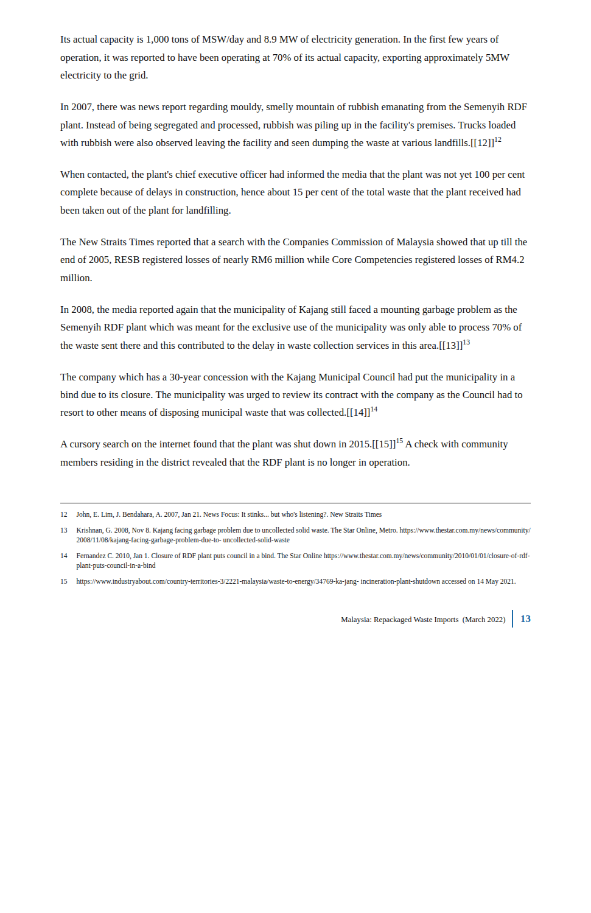Its actual capacity is 1,000 tons of MSW/day and 8.9 MW of electricity generation. In the first few years of operation, it was reported to have been operating at 70% of its actual capacity, exporting approximately 5MW electricity to the grid.
In 2007, there was news report regarding mouldy, smelly mountain of rubbish emanating from the Semenyih RDF plant. Instead of being segregated and processed, rubbish was piling up in the facility's premises. Trucks loaded with rubbish were also observed leaving the facility and seen dumping the waste at various landfills.[[12]]12
When contacted, the plant's chief executive officer had informed the media that the plant was not yet 100 per cent complete because of delays in construction, hence about 15 per cent of the total waste that the plant received had been taken out of the plant for landfilling.
The New Straits Times reported that a search with the Companies Commission of Malaysia showed that up till the end of 2005, RESB registered losses of nearly RM6 million while Core Competencies registered losses of RM4.2 million.
In 2008, the media reported again that the municipality of Kajang still faced a mounting garbage problem as the Semenyih RDF plant which was meant for the exclusive use of the municipality was only able to process 70% of the waste sent there and this contributed to the delay in waste collection services in this area.[[13]]13
The company which has a 30-year concession with the Kajang Municipal Council had put the municipality in a bind due to its closure. The municipality was urged to review its contract with the company as the Council had to resort to other means of disposing municipal waste that was collected.[[14]]14
A cursory search on the internet found that the plant was shut down in 2015.[[15]]15 A check with community members residing in the district revealed that the RDF plant is no longer in operation.
12 John, E. Lim, J. Bendahara, A. 2007, Jan 21. News Focus: It stinks... but who's listening?. New Straits Times
13 Krishnan, G. 2008, Nov 8. Kajang facing garbage problem due to uncollected solid waste. The Star Online, Metro. https://www.thestar.com.my/news/community/2008/11/08/kajang-facing-garbage-problem-due-to- uncollected-solid-waste
14 Fernandez C. 2010, Jan 1. Closure of RDF plant puts council in a bind. The Star Online https://www.thestar.com.my/news/community/2010/01/01/closure-of-rdf-plant-puts-council-in-a-bind
15 https://www.industryabout.com/country-territories-3/2221-malaysia/waste-to-energy/34769-ka-jang- incineration-plant-shutdown accessed on 14 May 2021.
Malaysia: Repackaged Waste Imports (March 2022) 13